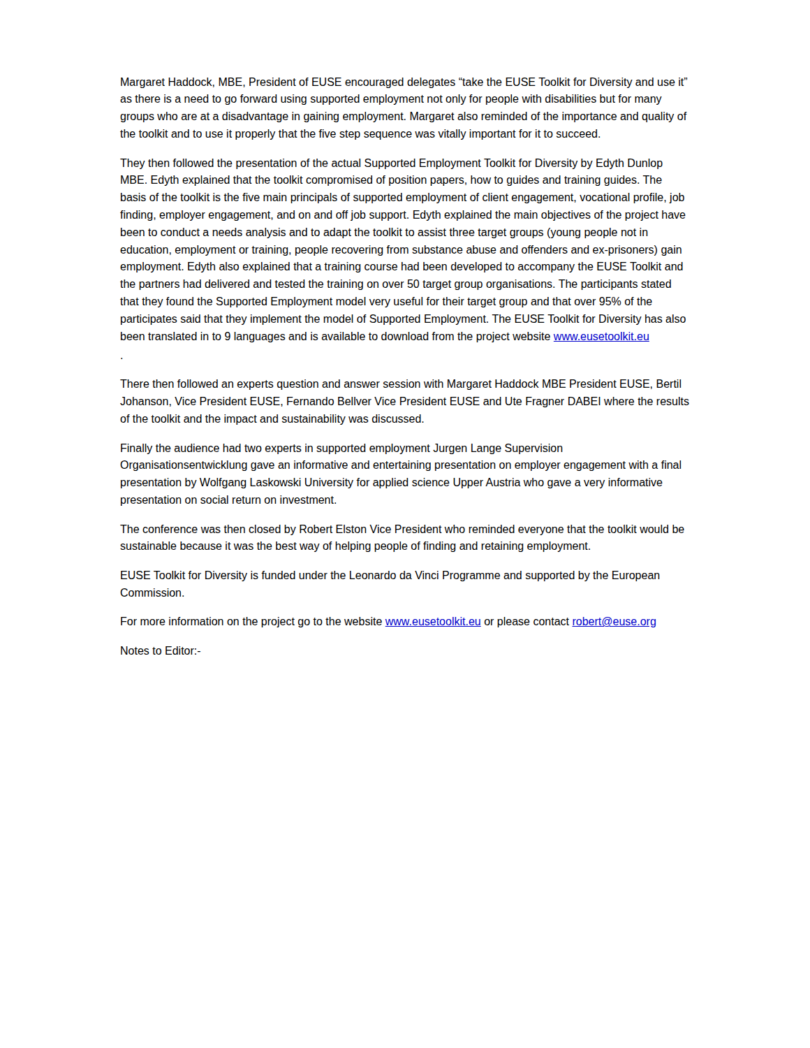Margaret Haddock, MBE, President of EUSE encouraged delegates “take the EUSE Toolkit for Diversity and use it” as there is a need to go forward using supported employment not only for people with disabilities but for many groups who are at a disadvantage in gaining employment. Margaret also reminded of the importance and quality of the toolkit and to use it properly that the five step sequence was vitally important for it to succeed.
They then followed the presentation of the actual Supported Employment Toolkit for Diversity by Edyth Dunlop MBE. Edyth explained that the toolkit compromised of position papers, how to guides and training guides. The basis of the toolkit is the five main principals of supported employment of client engagement, vocational profile, job finding, employer engagement, and on and off job support. Edyth explained the main objectives of the project have been to conduct a needs analysis and to adapt the toolkit to assist three target groups (young people not in education, employment or training, people recovering from substance abuse and offenders and ex-prisoners) gain employment. Edyth also explained that a training course had been developed to accompany the EUSE Toolkit and the partners had delivered and tested the training on over 50 target group organisations. The participants stated that they found the Supported Employment model very useful for their target group and that over 95% of the participates said that they implement the model of Supported Employment. The EUSE Toolkit for Diversity has also been translated in to 9 languages and is available to download from the project website www.eusetoolkit.eu
.
There then followed an experts question and answer session with Margaret Haddock MBE President EUSE, Bertil Johanson, Vice President EUSE, Fernando Bellver Vice President EUSE and Ute Fragner DABEI where the results of the toolkit and the impact and sustainability was discussed.
Finally the audience had two experts in supported employment Jurgen Lange Supervision Organisationsentwicklung gave an informative and entertaining presentation on employer engagement with a final presentation by Wolfgang Laskowski University for applied science Upper Austria who gave a very informative presentation on social return on investment.
The conference was then closed by Robert Elston Vice President who reminded everyone that the toolkit would be sustainable because it was the best way of helping people of finding and retaining employment.
EUSE Toolkit for Diversity is funded under the Leonardo da Vinci Programme and supported by the European Commission.
For more information on the project go to the website www.eusetoolkit.eu or please contact robert@euse.org
Notes to Editor:-